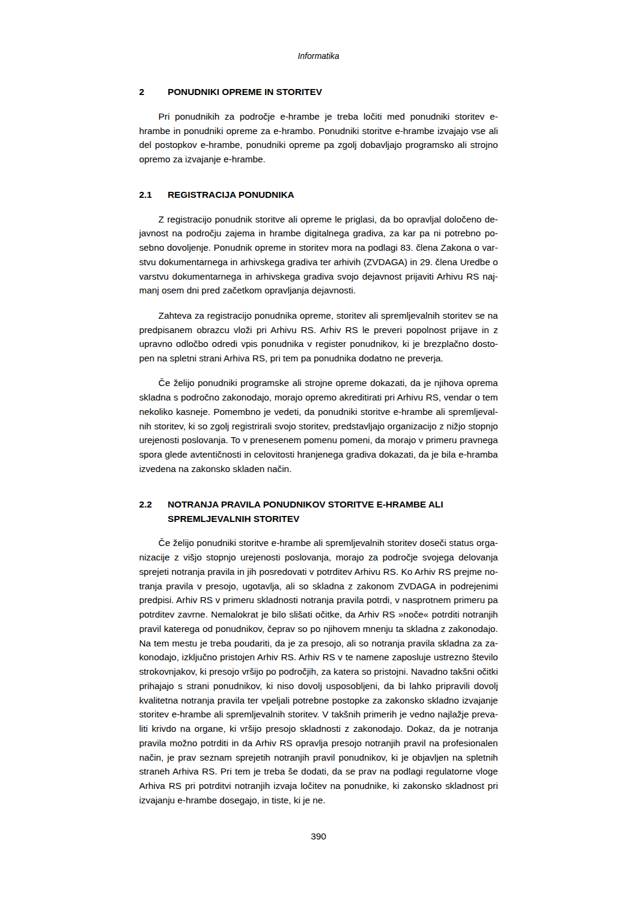Informatika
2 PONUDNIKI OPREME IN STORITEV
Pri ponudnikih za področje e-hrambe je treba ločiti med ponudniki storitev e-hrambe in ponudniki opreme za e-hrambo. Ponudniki storitve e-hrambe izvajajo vse ali del postopkov e-hrambe, ponudniki opreme pa zgolj dobavljajo programsko ali strojno opremo za izvajanje e-hrambe.
2.1 REGISTRACIJA PONUDNIKA
Z registracijo ponudnik storitve ali opreme le priglasi, da bo opravljal določeno dejavnost na področju zajema in hrambe digitalnega gradiva, za kar pa ni potrebno posebno dovoljenje. Ponudnik opreme in storitev mora na podlagi 83. člena Zakona o varstvu dokumentarnega in arhivskega gradiva ter arhivih (ZVDAGA) in 29. člena Uredbe o varstvu dokumentarnega in arhivskega gradiva svojo dejavnost prijaviti Arhivu RS najmanj osem dni pred začetkom opravljanja dejavnosti.
Zahteva za registracijo ponudnika opreme, storitev ali spremljevalnih storitev se na predpisanem obrazcu vloži pri Arhivu RS. Arhiv RS le preveri popolnost prijave in z upravno odločbo odredi vpis ponudnika v register ponudnikov, ki je brezplačno dostopen na spletni strani Arhiva RS, pri tem pa ponudnika dodatno ne preverja.
Če želijo ponudniki programske ali strojne opreme dokazati, da je njihova oprema skladna s področno zakonodajo, morajo opremo akreditirati pri Arhivu RS, vendar o tem nekoliko kasneje. Pomembno je vedeti, da ponudniki storitve e-hrambe ali spremljevalnih storitev, ki so zgolj registrirali svojo storitev, predstavljajo organizacijo z nižjo stopnjo urejenosti poslovanja. To v prenesenem pomenu pomeni, da morajo v primeru pravnega spora glede avtentičnosti in celovitosti hranjenega gradiva dokazati, da je bila e-hramba izvedena na zakonsko skladen način.
2.2 NOTRANJA PRAVILA PONUDNIKOV STORITVE E-HRAMBE ALI SPREMLJEVALNIH STORITEV
Če želijo ponudniki storitve e-hrambe ali spremljevalnih storitev doseči status organizacije z višjo stopnjo urejenosti poslovanja, morajo za področje svojega delovanja sprejeti notranja pravila in jih posredovati v potrditev Arhivu RS. Ko Arhiv RS prejme notranja pravila v presojo, ugotavlja, ali so skladna z zakonom ZVDAGA in podrejenimi predpisi. Arhiv RS v primeru skladnosti notranja pravila potrdi, v nasprotnem primeru pa potrditev zavrne. Nemalokrat je bilo slišati očitke, da Arhiv RS »noče« potrditi notranjih pravil katerega od ponudnikov, čeprav so po njihovem mnenju ta skladna z zakonodajo. Na tem mestu je treba poudariti, da je za presojo, ali so notranja pravila skladna za zakonodajo, izključno pristojen Arhiv RS. Arhiv RS v te namene zaposluje ustrezno število strokovnjakov, ki presojo vršijo po področjih, za katera so pristojni. Navadno takšni očitki prihajajo s strani ponudnikov, ki niso dovolj usposobljeni, da bi lahko pripravili dovolj kvalitetna notranja pravila ter vpeljali potrebne postopke za zakonsko skladno izvajanje storitev e-hrambe ali spremljevalnih storitev. V takšnih primerih je vedno najlažje prevaliti krivdo na organe, ki vršijo presojo skladnosti z zakonodajo. Dokaz, da je notranja pravila možno potrditi in da Arhiv RS opravlja presojo notranjih pravil na profesionalen način, je prav seznam sprejetih notranjih pravil ponudnikov, ki je objavljen na spletnih straneh Arhiva RS. Pri tem je treba še dodati, da se prav na podlagi regulatorne vloge Arhiva RS pri potrditvi notranjih izvaja ločitev na ponudnike, ki zakonsko skladnost pri izvajanju e-hrambe dosegajo, in tiste, ki je ne.
390